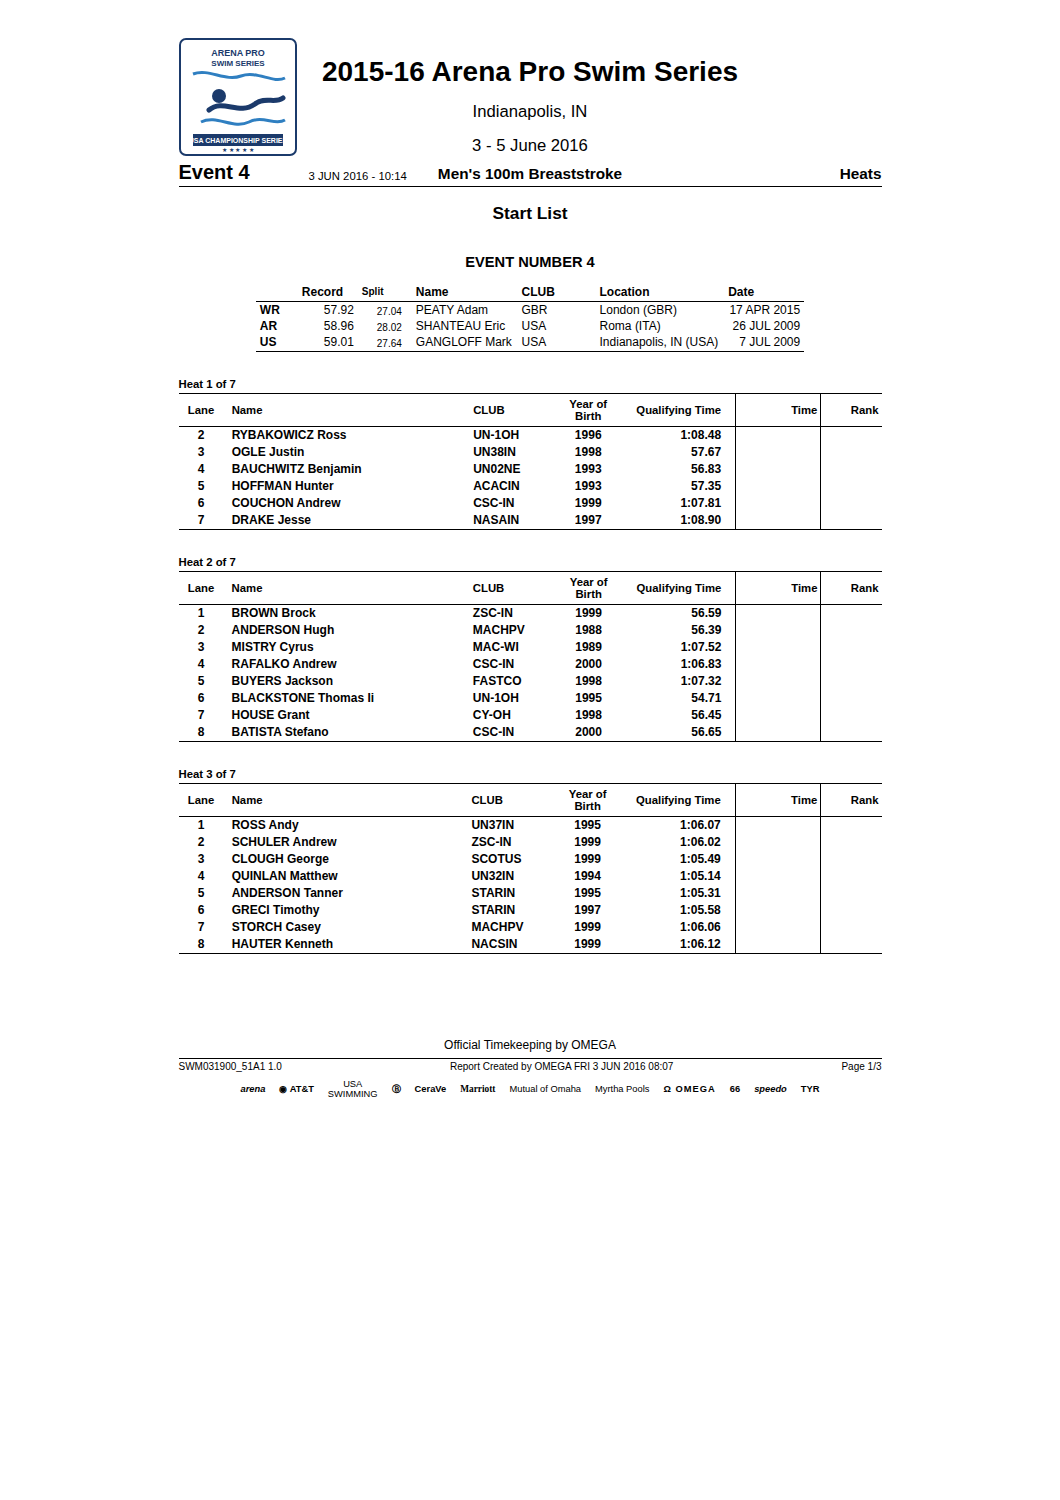ARENA PRO SWIM SERIES USA CHAMPIONSHIP SERIES ★ ★ ★ ★ ★
2015-16 Arena Pro Swim Series
Indianapolis, IN
3 - 5 June 2016
Event 4 3 JUN 2016 - 10:14 Men's 100m Breaststroke Heats
Start List
EVENT NUMBER 4
| | Record | Split | Name | CLUB | Location | Date |
| --- | --- | --- | --- | --- | --- | --- |
| WR | 57.92 | 27.04 | PEATY Adam | GBR | London (GBR) | 17 APR 2015 |
| AR | 58.96 | 28.02 | SHANTEAU Eric | USA | Roma (ITA) | 26 JUL 2009 |
| US | 59.01 | 27.64 | GANGLOFF Mark | USA | Indianapolis, IN (USA) | 7 JUL 2009 |
Heat 1 of 7
| Lane | Name | CLUB | Year of Birth | Qualifying Time | Time | Rank |
| --- | --- | --- | --- | --- | --- | --- |
| 2 | RYBAKOWICZ Ross | UN-1OH | 1996 | 1:08.48 | | |
| 3 | OGLE Justin | UN38IN | 1998 | 57.67 | | |
| 4 | BAUCHWITZ Benjamin | UN02NE | 1993 | 56.83 | | |
| 5 | HOFFMAN Hunter | ACACIN | 1993 | 57.35 | | |
| 6 | COUCHON Andrew | CSC-IN | 1999 | 1:07.81 | | |
| 7 | DRAKE Jesse | NASAIN | 1997 | 1:08.90 | | |
Heat 2 of 7
| Lane | Name | CLUB | Year of Birth | Qualifying Time | Time | Rank |
| --- | --- | --- | --- | --- | --- | --- |
| 1 | BROWN Brock | ZSC-IN | 1999 | 56.59 | | |
| 2 | ANDERSON Hugh | MACHPV | 1988 | 56.39 | | |
| 3 | MISTRY Cyrus | MAC-WI | 1989 | 1:07.52 | | |
| 4 | RAFALKO Andrew | CSC-IN | 2000 | 1:06.83 | | |
| 5 | BUYERS Jackson | FASTCO | 1998 | 1:07.32 | | |
| 6 | BLACKSTONE Thomas Ii | UN-1OH | 1995 | 54.71 | | |
| 7 | HOUSE Grant | CY-OH | 1998 | 56.45 | | |
| 8 | BATISTA Stefano | CSC-IN | 2000 | 56.65 | | |
Heat 3 of 7
| Lane | Name | CLUB | Year of Birth | Qualifying Time | Time | Rank |
| --- | --- | --- | --- | --- | --- | --- |
| 1 | ROSS Andy | UN37IN | 1995 | 1:06.07 | | |
| 2 | SCHULER Andrew | ZSC-IN | 1999 | 1:06.02 | | |
| 3 | CLOUGH George | SCOTUS | 1999 | 1:05.49 | | |
| 4 | QUINLAN Matthew | UN32IN | 1994 | 1:05.14 | | |
| 5 | ANDERSON Tanner | STARIN | 1995 | 1:05.31 | | |
| 6 | GRECI Timothy | STARIN | 1997 | 1:05.58 | | |
| 7 | STORCH Casey | MACHPV | 1999 | 1:06.06 | | |
| 8 | HAUTER Kenneth | NACSIN | 1999 | 1:06.12 | | |
Official Timekeeping by OMEGA
SWM031900_51A1 1.0 Report Created by OMEGA FRI 3 JUN 2016 08:07 Page 1/3
arena ◉ AT&T USA
SWIMMING Ⓑ CeraVe Marriott Mutual of Omaha Myrtha Pools Ω OMEGA 66 speedo TYR